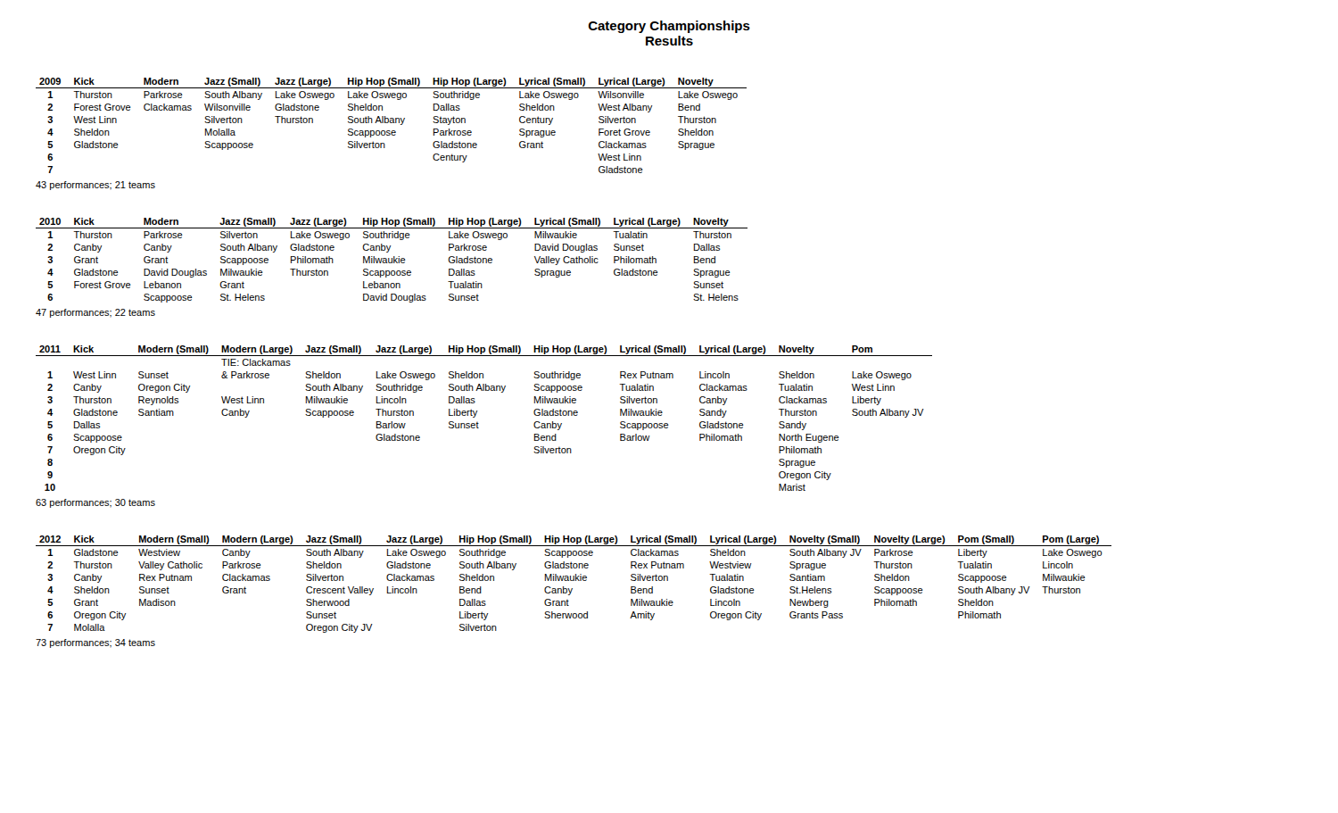Category Championships
Results
2009 Category Championships Results
| 2009 | Kick | Modern | Jazz (Small) | Jazz (Large) | Hip Hop (Small) | Hip Hop (Large) | Lyrical (Small) | Lyrical (Large) | Novelty |
| --- | --- | --- | --- | --- | --- | --- | --- | --- | --- |
| 1 | Thurston | Parkrose | South Albany | Lake Oswego | Lake Oswego | Southridge | Lake Oswego | Wilsonville | Lake Oswego |
| 2 | Forest Grove | Clackamas | Wilsonville | Gladstone | Sheldon | Dallas | Sheldon | West Albany | Bend |
| 3 | West Linn | | Silverton | Thurston | South Albany | Stayton | Century | Silverton | Thurston |
| 4 | Sheldon | | Molalla | | Scappoose | Parkrose | Sprague | Foret Grove | Sheldon |
| 5 | Gladstone | | Scappoose | | Silverton | Gladstone | Grant | Clackamas | Sprague |
| 6 | | | | | | Century | | West Linn | |
| 7 | | | | | | | | Gladstone | |
43 performances; 21 teams
2010 Category Championships Results
| 2010 | Kick | Modern | Jazz (Small) | Jazz (Large) | Hip Hop (Small) | Hip Hop (Large) | Lyrical (Small) | Lyrical (Large) | Novelty |
| --- | --- | --- | --- | --- | --- | --- | --- | --- | --- |
| 1 | Thurston | Parkrose | Silverton | Lake Oswego | Southridge | Lake Oswego | Milwaukie | Tualatin | Thurston |
| 2 | Canby | Canby | South Albany | Gladstone | Canby | Parkrose | David Douglas | Sunset | Dallas |
| 3 | Grant | Grant | Scappoose | Philomath | Milwaukie | Gladstone | Valley Catholic | Philomath | Bend |
| 4 | Gladstone | David Douglas | Milwaukie | Thurston | Scappoose | Dallas | Sprague | Gladstone | Sprague |
| 5 | Forest Grove | Lebanon | Grant | | Lebanon | Tualatin | | | Sunset |
| 6 | | Scappoose | St. Helens | | David Douglas | Sunset | | | St. Helens |
47 performances; 22 teams
2011 Category Championships Results
| 2011 | Kick | Modern (Small) | Modern (Large) | Jazz (Small) | Jazz (Large) | Hip Hop (Small) | Hip Hop (Large) | Lyrical (Small) | Lyrical (Large) | Novelty | Pom |
| --- | --- | --- | --- | --- | --- | --- | --- | --- | --- | --- | --- |
| | | | TIE: Clackamas | | | | | | | | |
| 1 | West Linn | Sunset | & Parkrose | Sheldon | Lake Oswego | Sheldon | Southridge | Rex Putnam | Lincoln | Sheldon | Lake Oswego |
| 2 | Canby | Oregon City | | South Albany | Southridge | South Albany | Scappoose | Tualatin | Clackamas | Tualatin | West Linn |
| 3 | Thurston | Reynolds | West Linn | Milwaukie | Lincoln | Dallas | Milwaukie | Silverton | Canby | Clackamas | Liberty |
| 4 | Gladstone | Santiam | Canby | Scappoose | Thurston | Liberty | Gladstone | Milwaukie | Sandy | Thurston | South Albany JV |
| 5 | Dallas | | | | Barlow | Sunset | Canby | Scappoose | Gladstone | Sandy | |
| 6 | Scappoose | | | | Gladstone | | Bend | Barlow | Philomath | North Eugene | |
| 7 | Oregon City | | | | | | Silverton | | | Philomath | |
| 8 | | | | | | | | | | Sprague | |
| 9 | | | | | | | | | | Oregon City | |
| 10 | | | | | | | | | | Marist | |
63 performances; 30 teams
2012 Category Championships Results
| 2012 | Kick | Modern (Small) | Modern (Large) | Jazz (Small) | Jazz (Large) | Hip Hop (Small) | Hip Hop (Large) | Lyrical (Small) | Lyrical (Large) | Novelty (Small) | Novelty (Large) | Pom (Small) | Pom (Large) |
| --- | --- | --- | --- | --- | --- | --- | --- | --- | --- | --- | --- | --- | --- |
| 1 | Gladstone | Westview | Canby | South Albany | Lake Oswego | Southridge | Scappoose | Clackamas | Sheldon | South Albany JV | Parkrose | Liberty | Lake Oswego |
| 2 | Thurston | Valley Catholic | Parkrose | Sheldon | Gladstone | South Albany | Gladstone | Rex Putnam | Westview | Sprague | Thurston | Tualatin | Lincoln |
| 3 | Canby | Rex Putnam | Clackamas | Silverton | Clackamas | Sheldon | Milwaukie | Silverton | Tualatin | Santiam | Sheldon | Scappoose | Milwaukie |
| 4 | Sheldon | Sunset | Grant | Crescent Valley | Lincoln | Bend | Canby | Bend | Gladstone | St.Helens | Scappoose | South Albany JV | Thurston |
| 5 | Grant | Madison | | Sherwood | | Dallas | Grant | Milwaukie | Lincoln | Newberg | Philomath | Sheldon | |
| 6 | Oregon City | | | Sunset | | Liberty | Sherwood | Amity | Oregon City | Grants Pass | | Philomath | |
| 7 | Molalla | | | Oregon City JV | | Silverton | | | | | | | |
73 performances; 34 teams